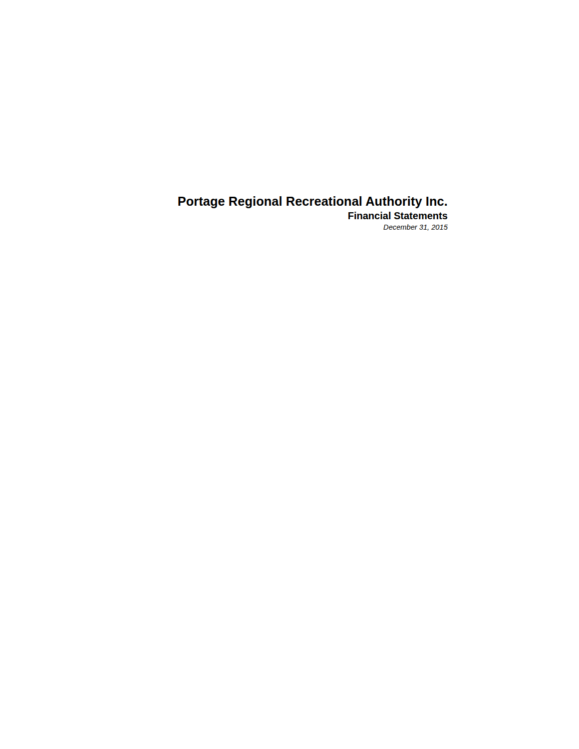Portage Regional Recreational Authority Inc.
Financial Statements
December 31, 2015